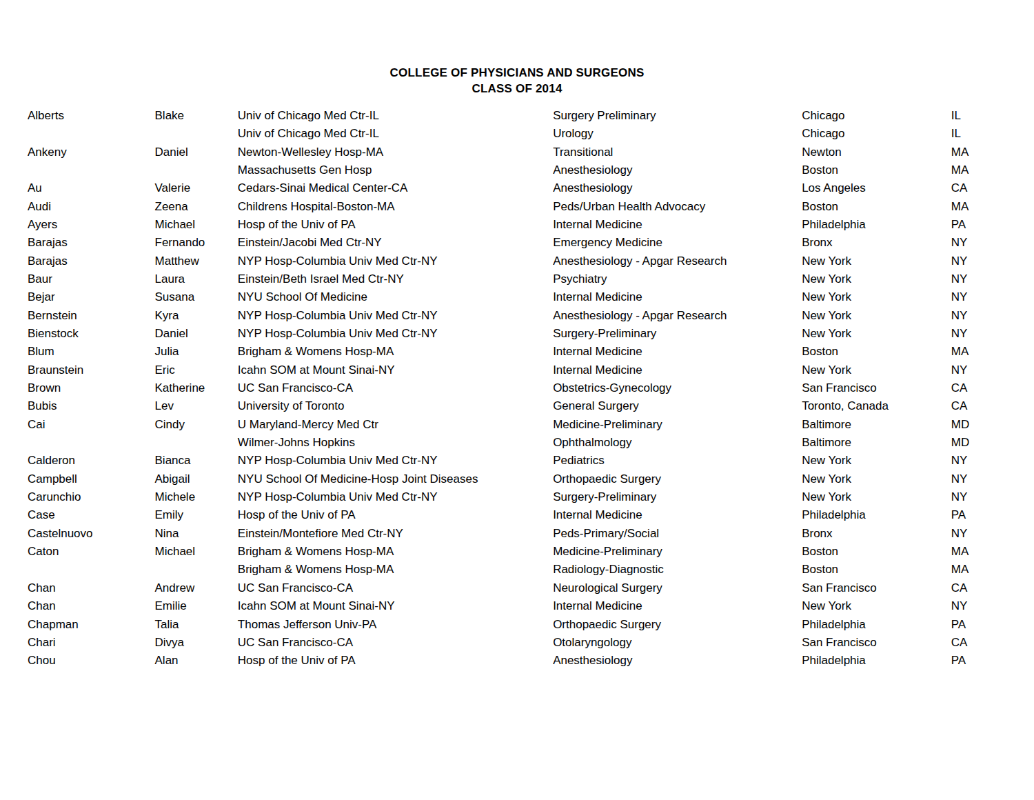COLLEGE OF PHYSICIANS AND SURGEONS CLASS OF 2014
| Alberts | Blake | Univ of Chicago Med Ctr-IL | Surgery Preliminary | Chicago | IL |
| | | Univ of Chicago Med Ctr-IL | Urology | Chicago | IL |
| Ankeny | Daniel | Newton-Wellesley Hosp-MA | Transitional | Newton | MA |
| | | Massachusetts Gen Hosp | Anesthesiology | Boston | MA |
| Au | Valerie | Cedars-Sinai Medical Center-CA | Anesthesiology | Los Angeles | CA |
| Audi | Zeena | Childrens Hospital-Boston-MA | Peds/Urban Health Advocacy | Boston | MA |
| Ayers | Michael | Hosp of the Univ of PA | Internal Medicine | Philadelphia | PA |
| Barajas | Fernando | Einstein/Jacobi Med Ctr-NY | Emergency Medicine | Bronx | NY |
| Barajas | Matthew | NYP Hosp-Columbia Univ Med Ctr-NY | Anesthesiology - Apgar Research | New York | NY |
| Baur | Laura | Einstein/Beth Israel Med Ctr-NY | Psychiatry | New York | NY |
| Bejar | Susana | NYU School Of Medicine | Internal Medicine | New York | NY |
| Bernstein | Kyra | NYP Hosp-Columbia Univ Med Ctr-NY | Anesthesiology - Apgar Research | New York | NY |
| Bienstock | Daniel | NYP Hosp-Columbia Univ Med Ctr-NY | Surgery-Preliminary | New York | NY |
| Blum | Julia | Brigham & Womens Hosp-MA | Internal Medicine | Boston | MA |
| Braunstein | Eric | Icahn SOM at Mount Sinai-NY | Internal Medicine | New York | NY |
| Brown | Katherine | UC San Francisco-CA | Obstetrics-Gynecology | San Francisco | CA |
| Bubis | Lev | University of Toronto | General Surgery | Toronto, Canada | CA |
| Cai | Cindy | U Maryland-Mercy Med Ctr | Medicine-Preliminary | Baltimore | MD |
| | | Wilmer-Johns Hopkins | Ophthalmology | Baltimore | MD |
| Calderon | Bianca | NYP Hosp-Columbia Univ Med Ctr-NY | Pediatrics | New York | NY |
| Campbell | Abigail | NYU School Of Medicine-Hosp Joint Diseases | Orthopaedic Surgery | New York | NY |
| Carunchio | Michele | NYP Hosp-Columbia Univ Med Ctr-NY | Surgery-Preliminary | New York | NY |
| Case | Emily | Hosp of the Univ of PA | Internal Medicine | Philadelphia | PA |
| Castelnuovo | Nina | Einstein/Montefiore Med Ctr-NY | Peds-Primary/Social | Bronx | NY |
| Caton | Michael | Brigham & Womens Hosp-MA | Medicine-Preliminary | Boston | MA |
| | | Brigham & Womens Hosp-MA | Radiology-Diagnostic | Boston | MA |
| Chan | Andrew | UC San Francisco-CA | Neurological Surgery | San Francisco | CA |
| Chan | Emilie | Icahn SOM at Mount Sinai-NY | Internal Medicine | New York | NY |
| Chapman | Talia | Thomas Jefferson Univ-PA | Orthopaedic Surgery | Philadelphia | PA |
| Chari | Divya | UC San Francisco-CA | Otolaryngology | San Francisco | CA |
| Chou | Alan | Hosp of the Univ of PA | Anesthesiology | Philadelphia | PA |